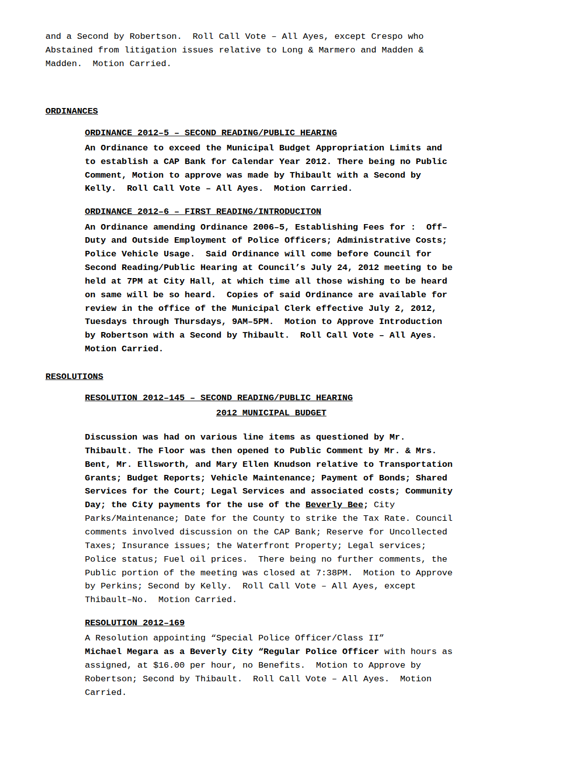and a Second by Robertson. Roll Call Vote – All Ayes, except Crespo who Abstained from litigation issues relative to Long & Marmero and Madden & Madden. Motion Carried.
ORDINANCES
ORDINANCE 2012–5 – SECOND READING/PUBLIC HEARING
An Ordinance to exceed the Municipal Budget Appropriation Limits and to establish a CAP Bank for Calendar Year 2012. There being no Public Comment, Motion to approve was made by Thibault with a Second by Kelly. Roll Call Vote – All Ayes. Motion Carried.
ORDINANCE 2012–6 – FIRST READING/INTRODUCITON
An Ordinance amending Ordinance 2006–5, Establishing Fees for : Off–Duty and Outside Employment of Police Officers; Administrative Costs; Police Vehicle Usage. Said Ordinance will come before Council for Second Reading/Public Hearing at Council’s July 24, 2012 meeting to be held at 7PM at City Hall, at which time all those wishing to be heard on same will be so heard. Copies of said Ordinance are available for review in the office of the Municipal Clerk effective July 2, 2012, Tuesdays through Thursdays, 9AM–5PM. Motion to Approve Introduction by Robertson with a Second by Thibault. Roll Call Vote – All Ayes. Motion Carried.
RESOLUTIONS
RESOLUTION 2012–145 – SECOND READING/PUBLIC HEARING
2012 MUNICIPAL BUDGET
Discussion was had on various line items as questioned by Mr. Thibault. The Floor was then opened to Public Comment by Mr. & Mrs. Bent, Mr. Ellsworth, and Mary Ellen Knudson relative to Transportation Grants; Budget Reports; Vehicle Maintenance; Payment of Bonds; Shared Services for the Court; Legal Services and associated costs; Community Day; the City payments for the use of the Beverly Bee; City Parks/Maintenance; Date for the County to strike the Tax Rate. Council comments involved discussion on the CAP Bank; Reserve for Uncollected Taxes; Insurance issues; the Waterfront Property; Legal services; Police status; Fuel oil prices. There being no further comments, the Public portion of the meeting was closed at 7:38PM. Motion to Approve by Perkins; Second by Kelly. Roll Call Vote – All Ayes, except Thibault–No. Motion Carried.
RESOLUTION 2012–169
A Resolution appointing “Special Police Officer/Class II”
Michael Megara as a Beverly City “Regular Police Officer with hours as assigned, at $16.00 per hour, no Benefits. Motion to Approve by Robertson; Second by Thibault. Roll Call Vote – All Ayes. Motion Carried.